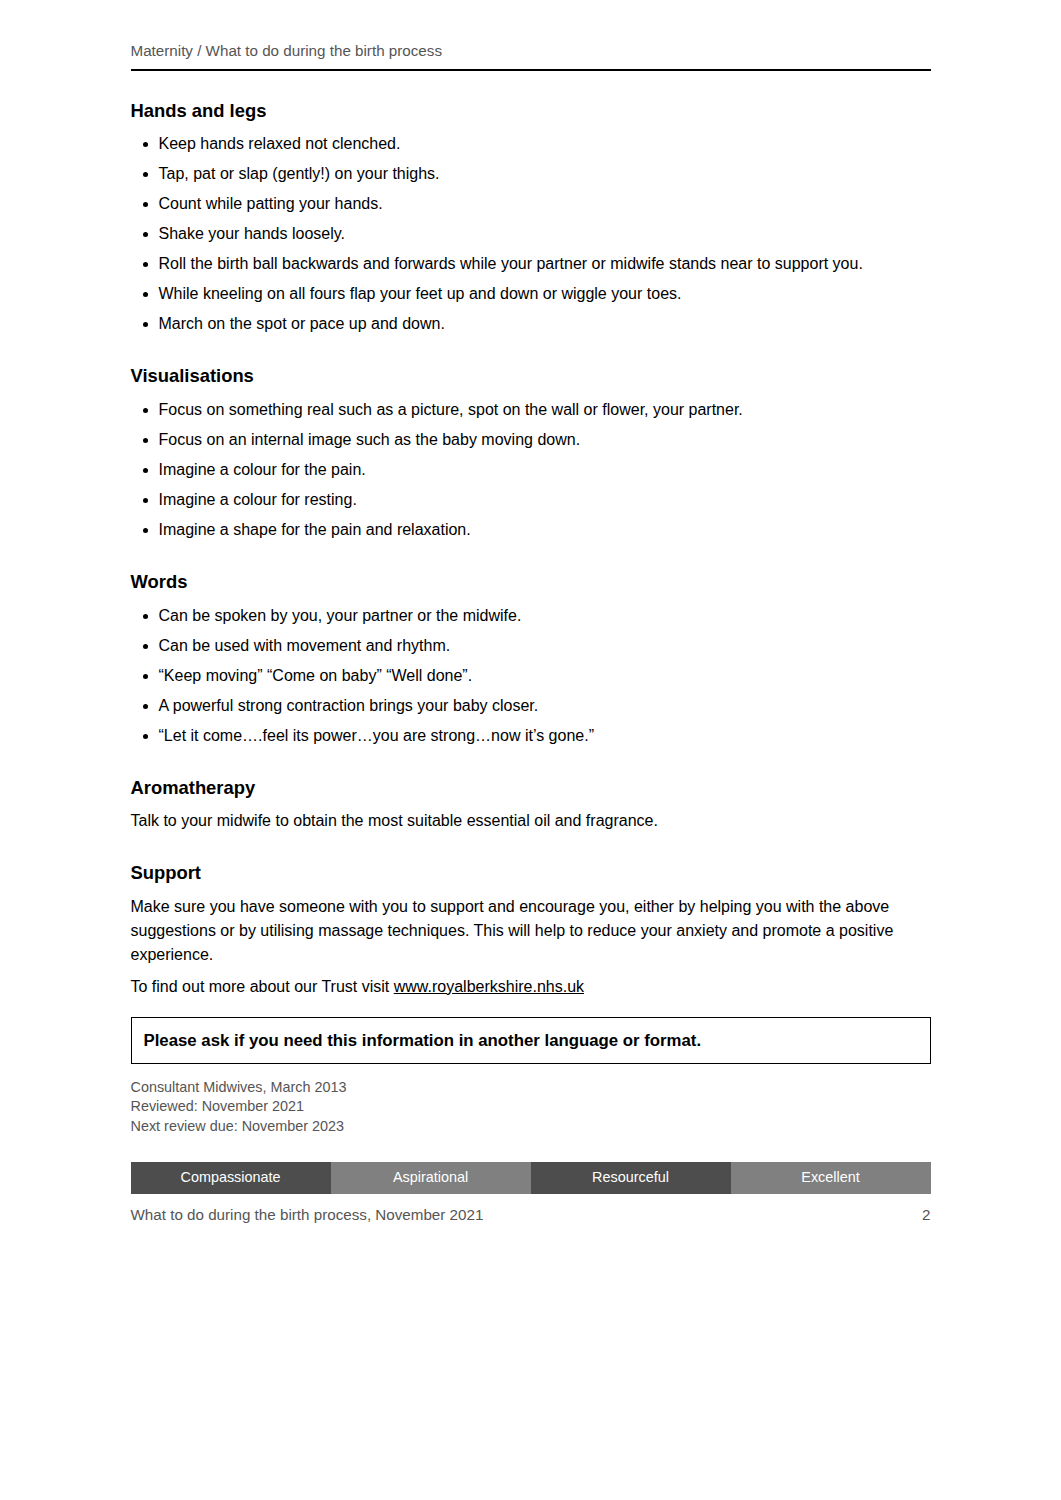Maternity / What to do during the birth process
Hands and legs
Keep hands relaxed not clenched.
Tap, pat or slap (gently!) on your thighs.
Count while patting your hands.
Shake your hands loosely.
Roll the birth ball backwards and forwards while your partner or midwife stands near to support you.
While kneeling on all fours flap your feet up and down or wiggle your toes.
March on the spot or pace up and down.
Visualisations
Focus on something real such as a picture, spot on the wall or flower, your partner.
Focus on an internal image such as the baby moving down.
Imagine a colour for the pain.
Imagine a colour for resting.
Imagine a shape for the pain and relaxation.
Words
Can be spoken by you, your partner or the midwife.
Can be used with movement and rhythm.
“Keep moving” “Come on baby” “Well done”.
A powerful strong contraction brings your baby closer.
“Let it come….feel its power…you are strong…now it’s gone.”
Aromatherapy
Talk to your midwife to obtain the most suitable essential oil and fragrance.
Support
Make sure you have someone with you to support and encourage you, either by helping you with the above suggestions or by utilising massage techniques. This will help to reduce your anxiety and promote a positive experience.
To find out more about our Trust visit www.royalberkshire.nhs.uk
Please ask if you need this information in another language or format.
Consultant Midwives, March 2013
Reviewed: November 2021
Next review due: November 2023
Compassionate
Aspirational
Resourceful
Excellent
What to do during the birth process, November 2021 2